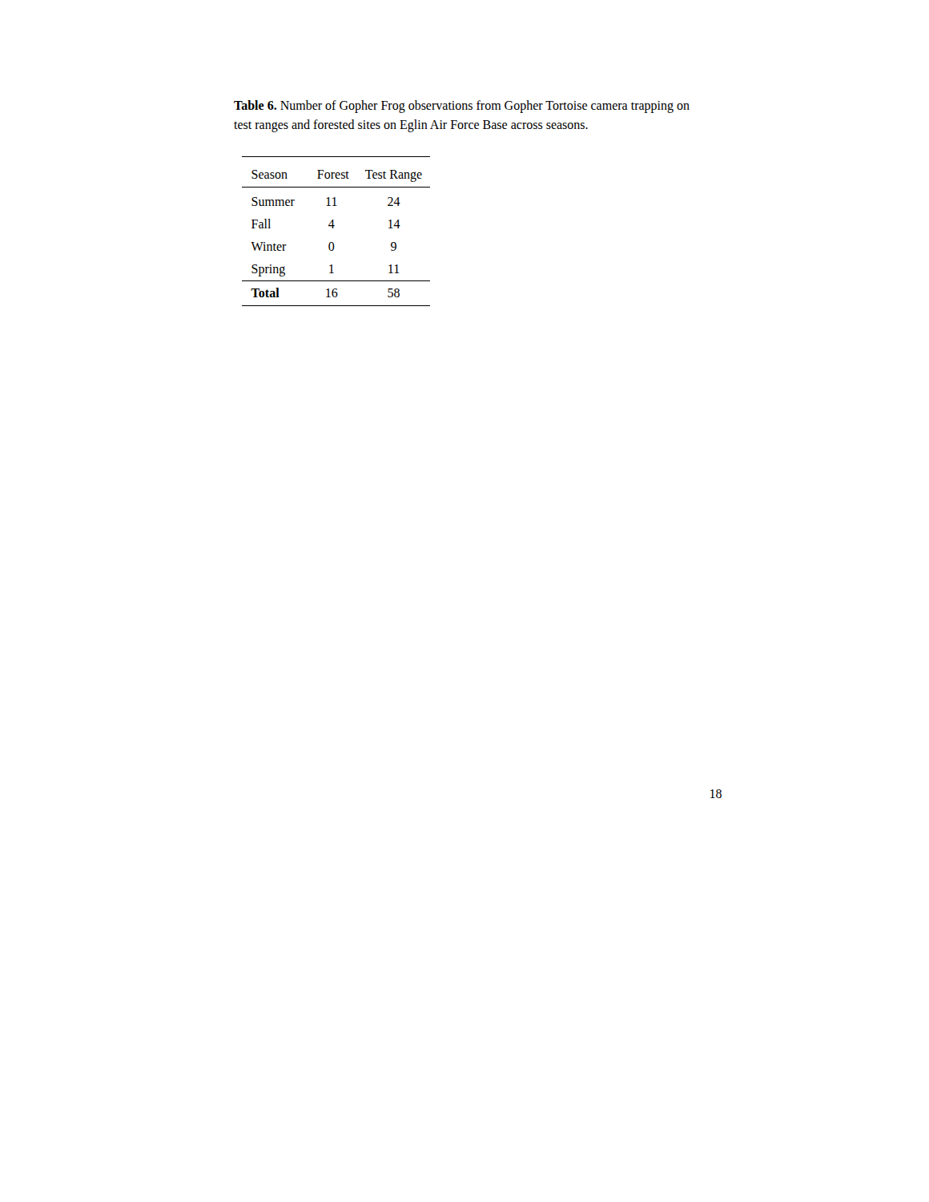Table 6. Number of Gopher Frog observations from Gopher Tortoise camera trapping on test ranges and forested sites on Eglin Air Force Base across seasons.
| Season | Forest | Test Range |
| --- | --- | --- |
| Summer | 11 | 24 |
| Fall | 4 | 14 |
| Winter | 0 | 9 |
| Spring | 1 | 11 |
| Total | 16 | 58 |
18